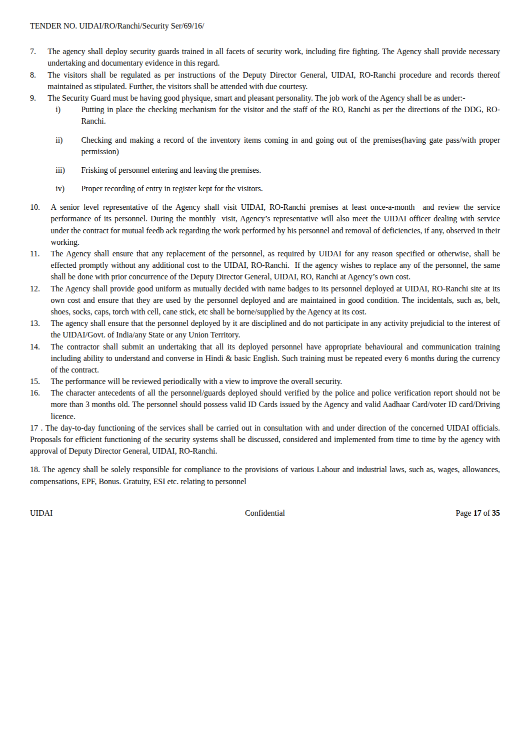TENDER NO. UIDAI/RO/Ranchi/Security Ser/69/16/
7.
The agency shall deploy security guards trained in all facets of security work, including fire fighting. The Agency shall provide necessary undertaking and documentary evidence in this regard.
8.
The visitors shall be regulated as per instructions of the Deputy Director General, UIDAI, RO-Ranchi procedure and records thereof maintained as stipulated. Further, the visitors shall be attended with due courtesy.
9.
The Security Guard must be having good physique, smart and pleasant personality. The job work of the Agency shall be as under:-
i) Putting in place the checking mechanism for the visitor and the staff of the RO, Ranchi as per the directions of the DDG, RO-Ranchi.
ii) Checking and making a record of the inventory items coming in and going out of the premises(having gate pass/with proper permission)
iii) Frisking of personnel entering and leaving the premises.
iv) Proper recording of entry in register kept for the visitors.
10.
A senior level representative of the Agency shall visit UIDAI, RO-Ranchi premises at least once-a-month and review the service performance of its personnel. During the monthly visit, Agency’s representative will also meet the UIDAI officer dealing with service under the contract for mutual feedb ack regarding the work performed by his personnel and removal of deficiencies, if any, observed in their working.
11.
The Agency shall ensure that any replacement of the personnel, as required by UIDAI for any reason specified or otherwise, shall be effected promptly without any additional cost to the UIDAI, RO-Ranchi. If the agency wishes to replace any of the personnel, the same shall be done with prior concurrence of the Deputy Director General, UIDAI, RO, Ranchi at Agency’s own cost.
12.
The Agency shall provide good uniform as mutually decided with name badges to its personnel deployed at UIDAI, RO-Ranchi site at its own cost and ensure that they are used by the personnel deployed and are maintained in good condition. The incidentals, such as, belt, shoes, socks, caps, torch with cell, cane stick, etc shall be borne/supplied by the Agency at its cost.
13.
The agency shall ensure that the personnel deployed by it are disciplined and do not participate in any activity prejudicial to the interest of the UIDAI/Govt. of India/any State or any Union Territory.
14.
The contractor shall submit an undertaking that all its deployed personnel have appropriate behavioural and communication training including ability to understand and converse in Hindi & basic English. Such training must be repeated every 6 months during the currency of the contract.
15.
The performance will be reviewed periodically with a view to improve the overall security.
16.
The character antecedents of all the personnel/guards deployed should verified by the police and police verification report should not be more than 3 months old. The personnel should possess valid ID Cards issued by the Agency and valid Aadhaar Card/voter ID card/Driving licence.
17 . The day-to-day functioning of the services shall be carried out in consultation with and under direction of the concerned UIDAI officials. Proposals for efficient functioning of the security systems shall be discussed, considered and implemented from time to time by the agency with approval of Deputy Director General, UIDAI, RO-Ranchi.
18. The agency shall be solely responsible for compliance to the provisions of various Labour and industrial laws, such as, wages, allowances, compensations, EPF, Bonus. Gratuity, ESI etc. relating to personnel
UIDAI
Confidential
Page 17 of 35